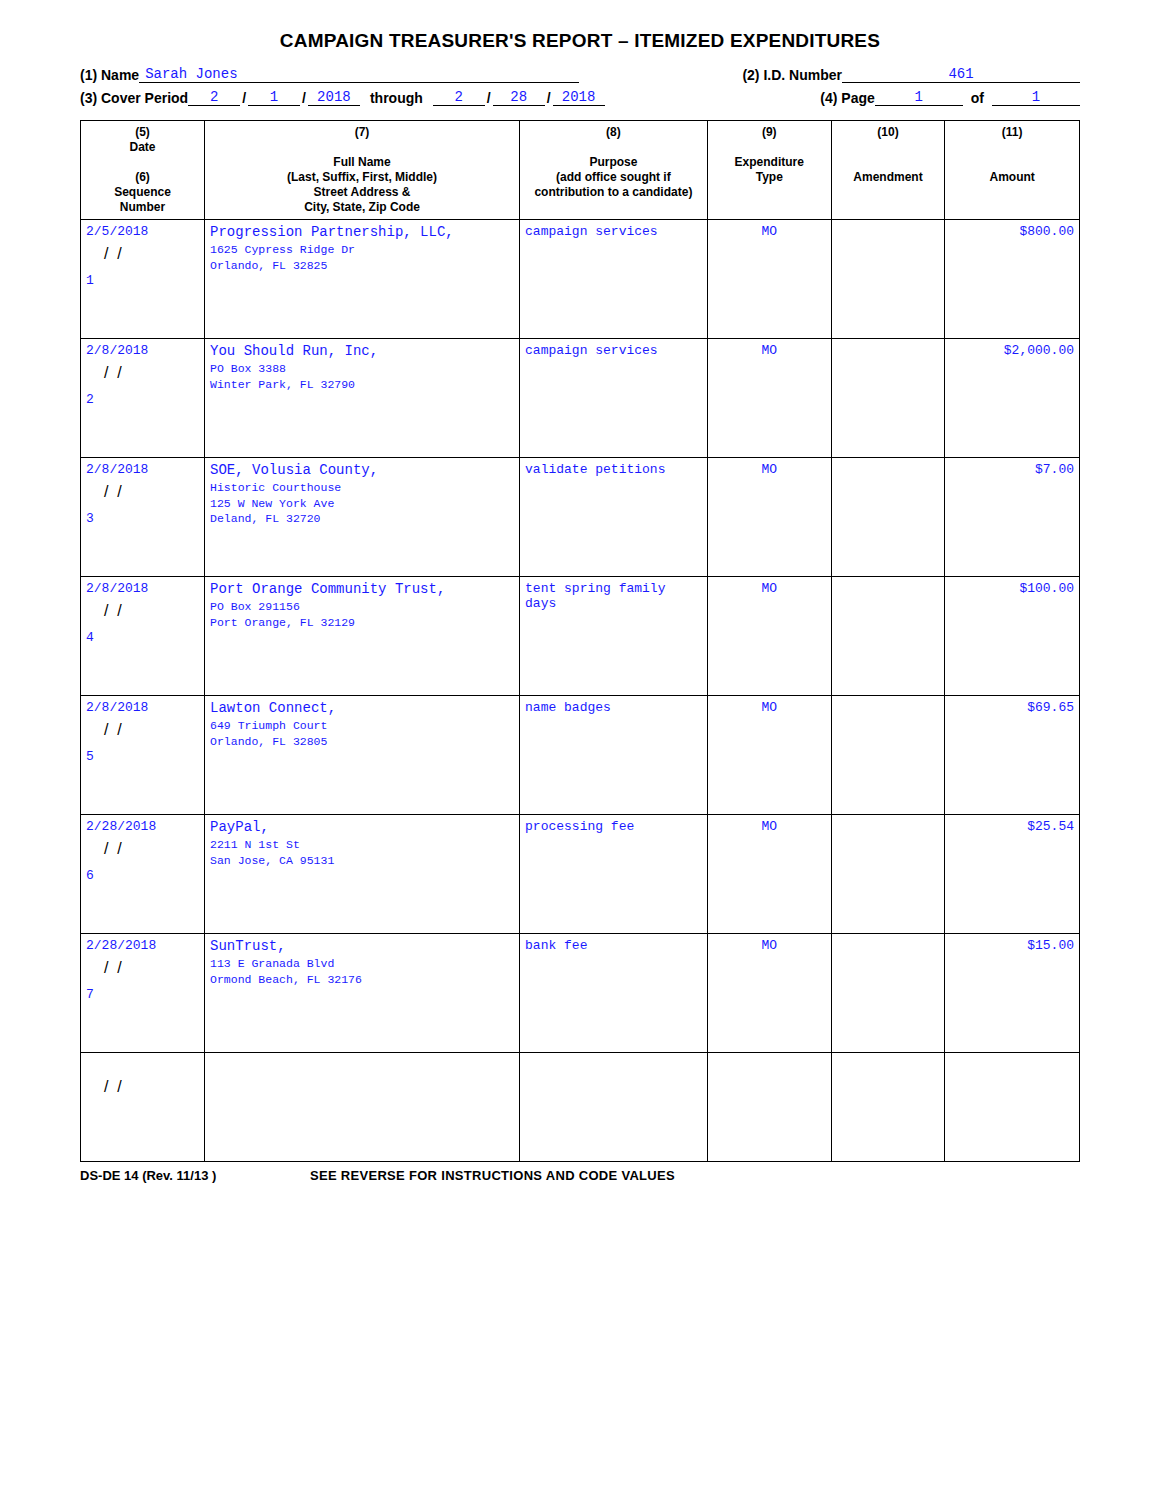CAMPAIGN TREASURER'S REPORT – ITEMIZED EXPENDITURES
(1) Name Sarah Jones (2) I.D. Number 461
(3) Cover Period 2/1/2018 through 2/28/2018 (4) Page 1 of 1
| (5) Date (6) Sequence Number | (7) Full Name (Last, Suffix, First, Middle) Street Address & City, State, Zip Code | (8) Purpose (add office sought if contribution to a candidate) | (9) Expenditure Type | (10) Amendment | (11) Amount |
| --- | --- | --- | --- | --- | --- |
| 2/5/2018 / / 1 | Progression Partnership, LLC, 1625 Cypress Ridge Dr Orlando, FL 32825 | campaign services | MO | | $800.00 |
| 2/8/2018 / / 2 | You Should Run, Inc, PO Box 3388 Winter Park, FL 32790 | campaign services | MO | | $2,000.00 |
| 2/8/2018 / / 3 | SOE, Volusia County, Historic Courthouse 125 W New York Ave Deland, FL 32720 | validate petitions | MO | | $7.00 |
| 2/8/2018 / / 4 | Port Orange Community Trust, PO Box 291156 Port Orange, FL 32129 | tent spring family days | MO | | $100.00 |
| 2/8/2018 / / 5 | Lawton Connect, 649 Triumph Court Orlando, FL 32805 | name badges | MO | | $69.65 |
| 2/28/2018 / / 6 | PayPal, 2211 N 1st St San Jose, CA 95131 | processing fee | MO | | $25.54 |
| 2/28/2018 / / 7 | SunTrust, 113 E Granada Blvd Ormond Beach, FL 32176 | bank fee | MO | | $15.00 |
| / / | | | | | |
DS-DE 14 (Rev. 11/13 )
SEE REVERSE FOR INSTRUCTIONS AND CODE VALUES